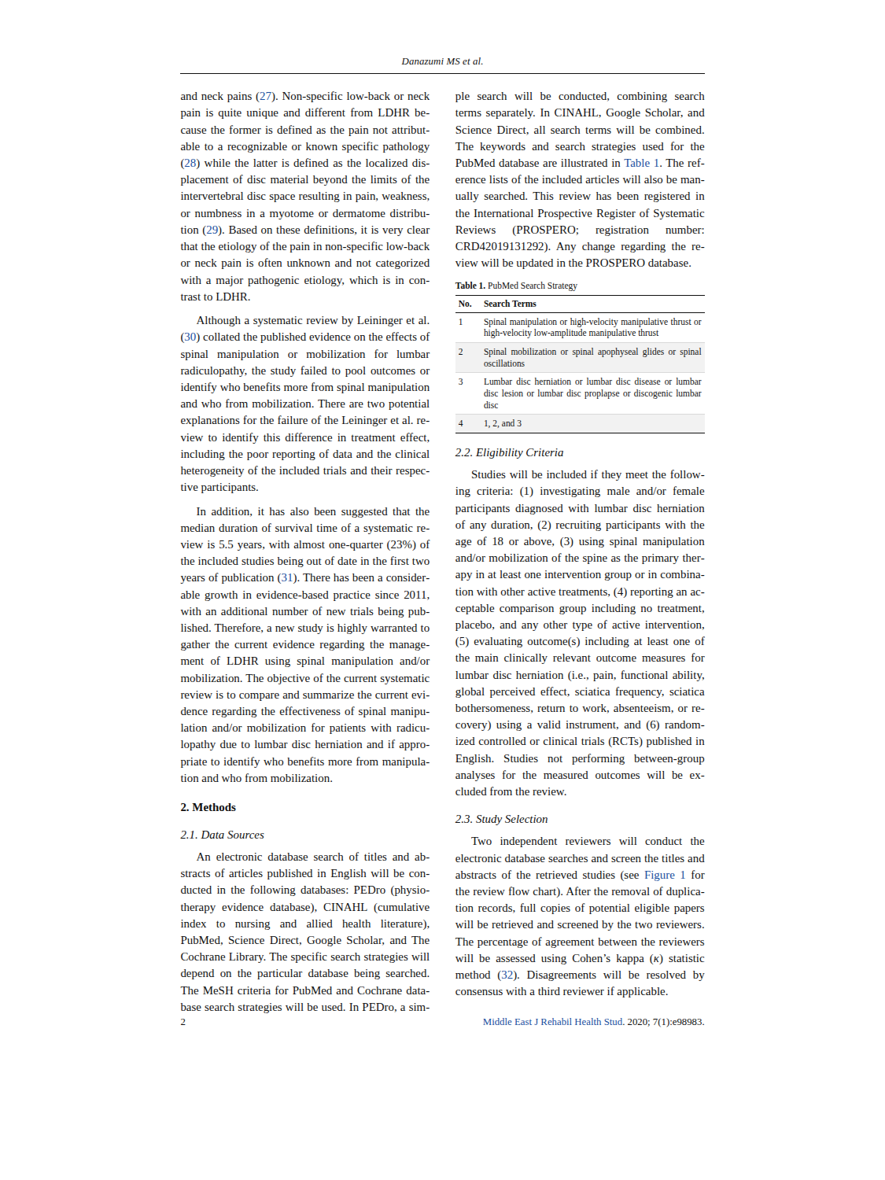Danazumi MS et al.
and neck pains (27). Non-specific low-back or neck pain is quite unique and different from LDHR because the former is defined as the pain not attributable to a recognizable or known specific pathology (28) while the latter is defined as the localized displacement of disc material beyond the limits of the intervertebral disc space resulting in pain, weakness, or numbness in a myotome or dermatome distribution (29). Based on these definitions, it is very clear that the etiology of the pain in non-specific low-back or neck pain is often unknown and not categorized with a major pathogenic etiology, which is in contrast to LDHR.
Although a systematic review by Leininger et al. (30) collated the published evidence on the effects of spinal manipulation or mobilization for lumbar radiculopathy, the study failed to pool outcomes or identify who benefits more from spinal manipulation and who from mobilization. There are two potential explanations for the failure of the Leininger et al. review to identify this difference in treatment effect, including the poor reporting of data and the clinical heterogeneity of the included trials and their respective participants.
In addition, it has also been suggested that the median duration of survival time of a systematic review is 5.5 years, with almost one-quarter (23%) of the included studies being out of date in the first two years of publication (31). There has been a considerable growth in evidence-based practice since 2011, with an additional number of new trials being published. Therefore, a new study is highly warranted to gather the current evidence regarding the management of LDHR using spinal manipulation and/or mobilization. The objective of the current systematic review is to compare and summarize the current evidence regarding the effectiveness of spinal manipulation and/or mobilization for patients with radiculopathy due to lumbar disc herniation and if appropriate to identify who benefits more from manipulation and who from mobilization.
2. Methods
2.1. Data Sources
An electronic database search of titles and abstracts of articles published in English will be conducted in the following databases: PEDro (physiotherapy evidence database), CINAHL (cumulative index to nursing and allied health literature), PubMed, Science Direct, Google Scholar, and The Cochrane Library. The specific search strategies will depend on the particular database being searched. The MeSH criteria for PubMed and Cochrane database search strategies will be used. In PEDro, a simple search will be conducted, combining search terms separately. In CINAHL, Google Scholar, and Science Direct, all search terms will be combined. The keywords and search strategies used for the PubMed database are illustrated in Table 1. The reference lists of the included articles will also be manually searched. This review has been registered in the International Prospective Register of Systematic Reviews (PROSPERO; registration number: CRD42019131292). Any change regarding the review will be updated in the PROSPERO database.
Table 1. PubMed Search Strategy
| No. | Search Terms |
| --- | --- |
| 1 | Spinal manipulation or high-velocity manipulative thrust or high-velocity low-amplitude manipulative thrust |
| 2 | Spinal mobilization or spinal apophyseal glides or spinal oscillations |
| 3 | Lumbar disc herniation or lumbar disc disease or lumbar disc lesion or lumbar disc proplapse or discogenic lumbar disc |
| 4 | 1, 2, and 3 |
2.2. Eligibility Criteria
Studies will be included if they meet the following criteria: (1) investigating male and/or female participants diagnosed with lumbar disc herniation of any duration, (2) recruiting participants with the age of 18 or above, (3) using spinal manipulation and/or mobilization of the spine as the primary therapy in at least one intervention group or in combination with other active treatments, (4) reporting an acceptable comparison group including no treatment, placebo, and any other type of active intervention, (5) evaluating outcome(s) including at least one of the main clinically relevant outcome measures for lumbar disc herniation (i.e., pain, functional ability, global perceived effect, sciatica frequency, sciatica bothersomeness, return to work, absenteeism, or recovery) using a valid instrument, and (6) randomized controlled or clinical trials (RCTs) published in English. Studies not performing between-group analyses for the measured outcomes will be excluded from the review.
2.3. Study Selection
Two independent reviewers will conduct the electronic database searches and screen the titles and abstracts of the retrieved studies (see Figure 1 for the review flow chart). After the removal of duplication records, full copies of potential eligible papers will be retrieved and screened by the two reviewers. The percentage of agreement between the reviewers will be assessed using Cohen’s kappa (κ) statistic method (32). Disagreements will be resolved by consensus with a third reviewer if applicable.
2
Middle East J Rehabil Health Stud. 2020; 7(1):e98983.